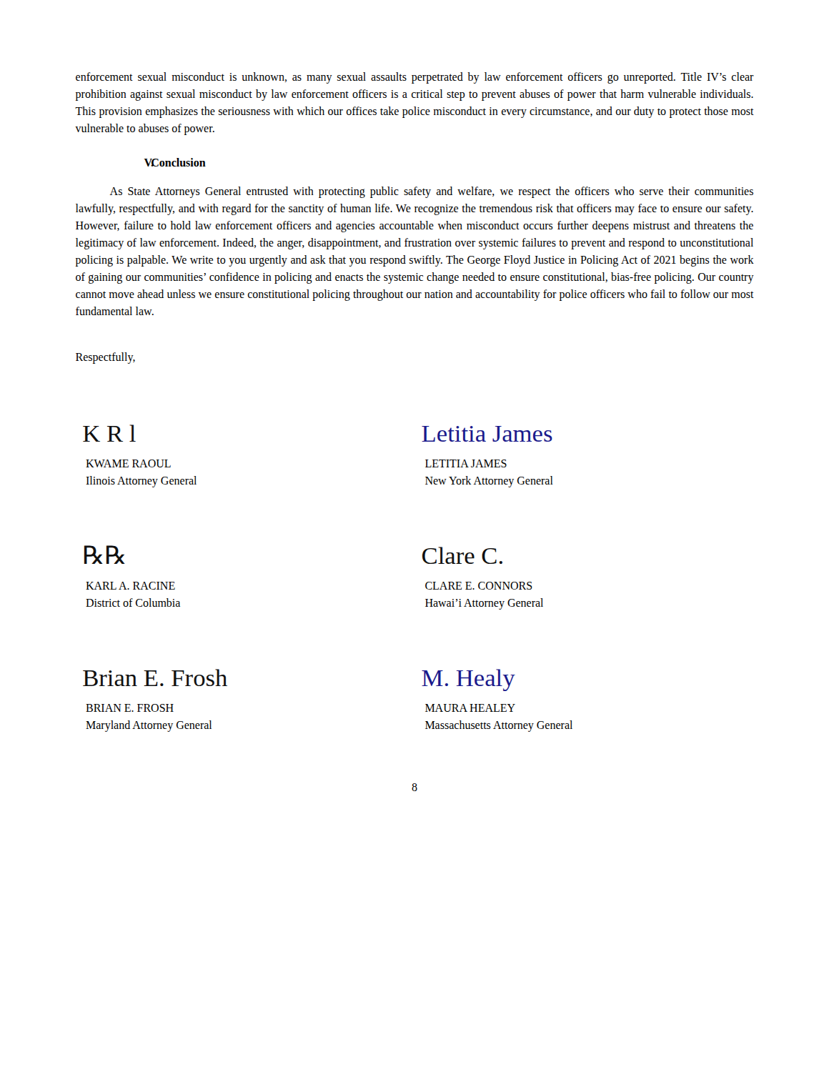enforcement sexual misconduct is unknown, as many sexual assaults perpetrated by law enforcement officers go unreported. Title IV’s clear prohibition against sexual misconduct by law enforcement officers is a critical step to prevent abuses of power that harm vulnerable individuals. This provision emphasizes the seriousness with which our offices take police misconduct in every circumstance, and our duty to protect those most vulnerable to abuses of power.
V. Conclusion
As State Attorneys General entrusted with protecting public safety and welfare, we respect the officers who serve their communities lawfully, respectfully, and with regard for the sanctity of human life. We recognize the tremendous risk that officers may face to ensure our safety. However, failure to hold law enforcement officers and agencies accountable when misconduct occurs further deepens mistrust and threatens the legitimacy of law enforcement. Indeed, the anger, disappointment, and frustration over systemic failures to prevent and respond to unconstitutional policing is palpable. We write to you urgently and ask that you respond swiftly. The George Floyd Justice in Policing Act of 2021 begins the work of gaining our communities’ confidence in policing and enacts the systemic change needed to ensure constitutional, bias-free policing. Our country cannot move ahead unless we ensure constitutional policing throughout our nation and accountability for police officers who fail to follow our most fundamental law.
Respectfully,
| K R l KWAME RAOUL Ilinois Attorney General | Letitia James LETITIA JAMES New York Attorney General |
| ℞℞ KARL A. RACINE District of Columbia | Clare C. CLARE E. CONNORS Hawai’i Attorney General |
| Brian E. Frosh BRIAN E. FROSH Maryland Attorney General | M. Healy MAURA HEALEY Massachusetts Attorney General |
8